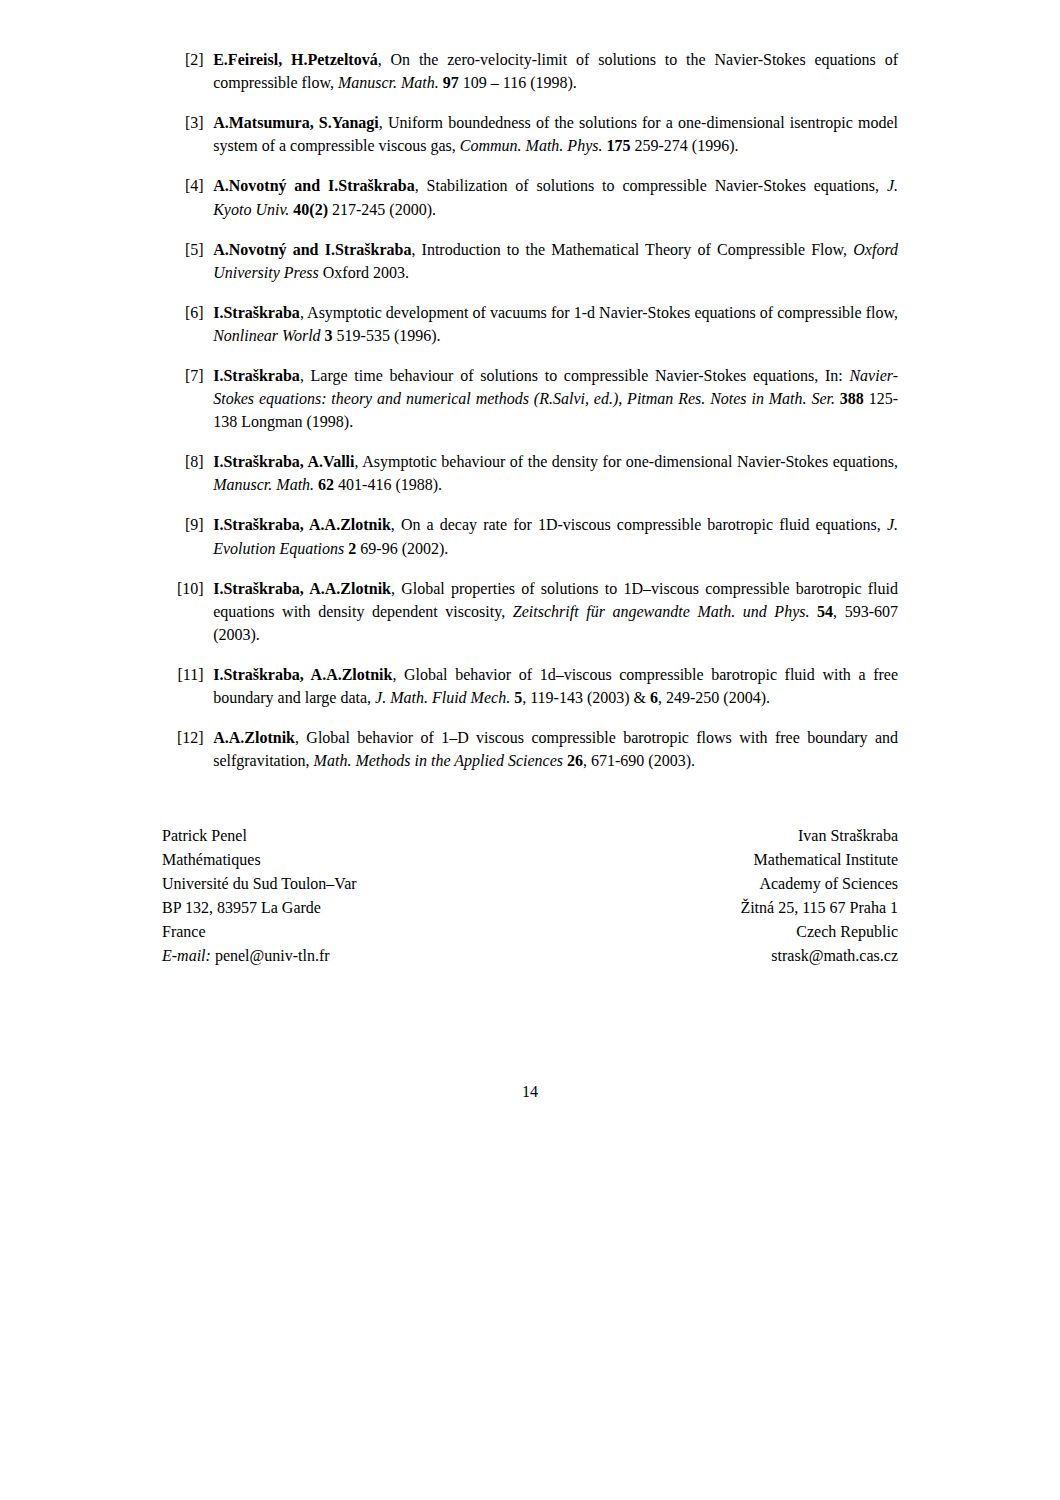E.Feireisl, H.Petzeltová, On the zero-velocity-limit of solutions to the Navier-Stokes equations of compressible flow, Manuscr. Math. 97 109 – 116 (1998).
A.Matsumura, S.Yanagi, Uniform boundedness of the solutions for a one-dimensional isentropic model system of a compressible viscous gas, Commun. Math. Phys. 175 259-274 (1996).
A.Novotný and I.Straškraba, Stabilization of solutions to compressible Navier-Stokes equations, J. Kyoto Univ. 40(2) 217-245 (2000).
A.Novotný and I.Straškraba, Introduction to the Mathematical Theory of Compressible Flow, Oxford University Press Oxford 2003.
I.Straškraba, Asymptotic development of vacuums for 1-d Navier-Stokes equations of compressible flow, Nonlinear World 3 519-535 (1996).
I.Straškraba, Large time behaviour of solutions to compressible Navier-Stokes equations, In: Navier-Stokes equations: theory and numerical methods (R.Salvi, ed.), Pitman Res. Notes in Math. Ser. 388 125-138 Longman (1998).
I.Straškraba, A.Valli, Asymptotic behaviour of the density for one-dimensional Navier-Stokes equations, Manuscr. Math. 62 401-416 (1988).
I.Straškraba, A.A.Zlotnik, On a decay rate for 1D-viscous compressible barotropic fluid equations, J. Evolution Equations 2 69-96 (2002).
I.Straškraba, A.A.Zlotnik, Global properties of solutions to 1D–viscous compressible barotropic fluid equations with density dependent viscosity, Zeitschrift für angewandte Math. und Phys. 54, 593-607 (2003).
I.Straškraba, A.A.Zlotnik, Global behavior of 1d–viscous compressible barotropic fluid with a free boundary and large data, J. Math. Fluid Mech. 5, 119-143 (2003) & 6, 249-250 (2004).
A.A.Zlotnik, Global behavior of 1–D viscous compressible barotropic flows with free boundary and selfgravitation, Math. Methods in the Applied Sciences 26, 671-690 (2003).
| Patrick Penel | Ivan Straškraba |
| Mathématiques | Mathematical Institute |
| Université du Sud Toulon–Var | Academy of Sciences |
| BP 132, 83957 La Garde | Žitná 25, 115 67 Praha 1 |
| France | Czech Republic |
| E-mail: penel@univ-tln.fr | strask@math.cas.cz |
14